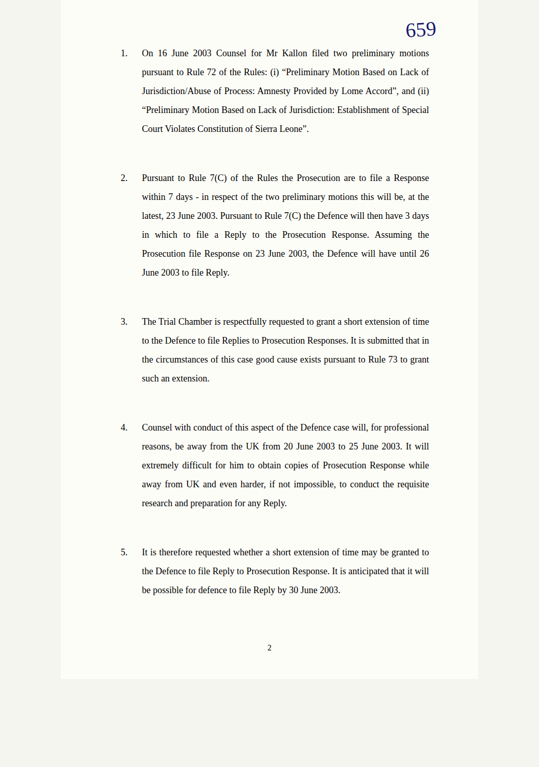659
On 16 June 2003 Counsel for Mr Kallon filed two preliminary motions pursuant to Rule 72 of the Rules: (i) “Preliminary Motion Based on Lack of Jurisdiction/Abuse of Process: Amnesty Provided by Lome Accord”, and (ii) “Preliminary Motion Based on Lack of Jurisdiction: Establishment of Special Court Violates Constitution of Sierra Leone”.
Pursuant to Rule 7(C) of the Rules the Prosecution are to file a Response within 7 days - in respect of the two preliminary motions this will be, at the latest, 23 June 2003. Pursuant to Rule 7(C) the Defence will then have 3 days in which to file a Reply to the Prosecution Response. Assuming the Prosecution file Response on 23 June 2003, the Defence will have until 26 June 2003 to file Reply.
The Trial Chamber is respectfully requested to grant a short extension of time to the Defence to file Replies to Prosecution Responses. It is submitted that in the circumstances of this case good cause exists pursuant to Rule 73 to grant such an extension.
Counsel with conduct of this aspect of the Defence case will, for professional reasons, be away from the UK from 20 June 2003 to 25 June 2003. It will extremely difficult for him to obtain copies of Prosecution Response while away from UK and even harder, if not impossible, to conduct the requisite research and preparation for any Reply.
It is therefore requested whether a short extension of time may be granted to the Defence to file Reply to Prosecution Response. It is anticipated that it will be possible for defence to file Reply by 30 June 2003.
2